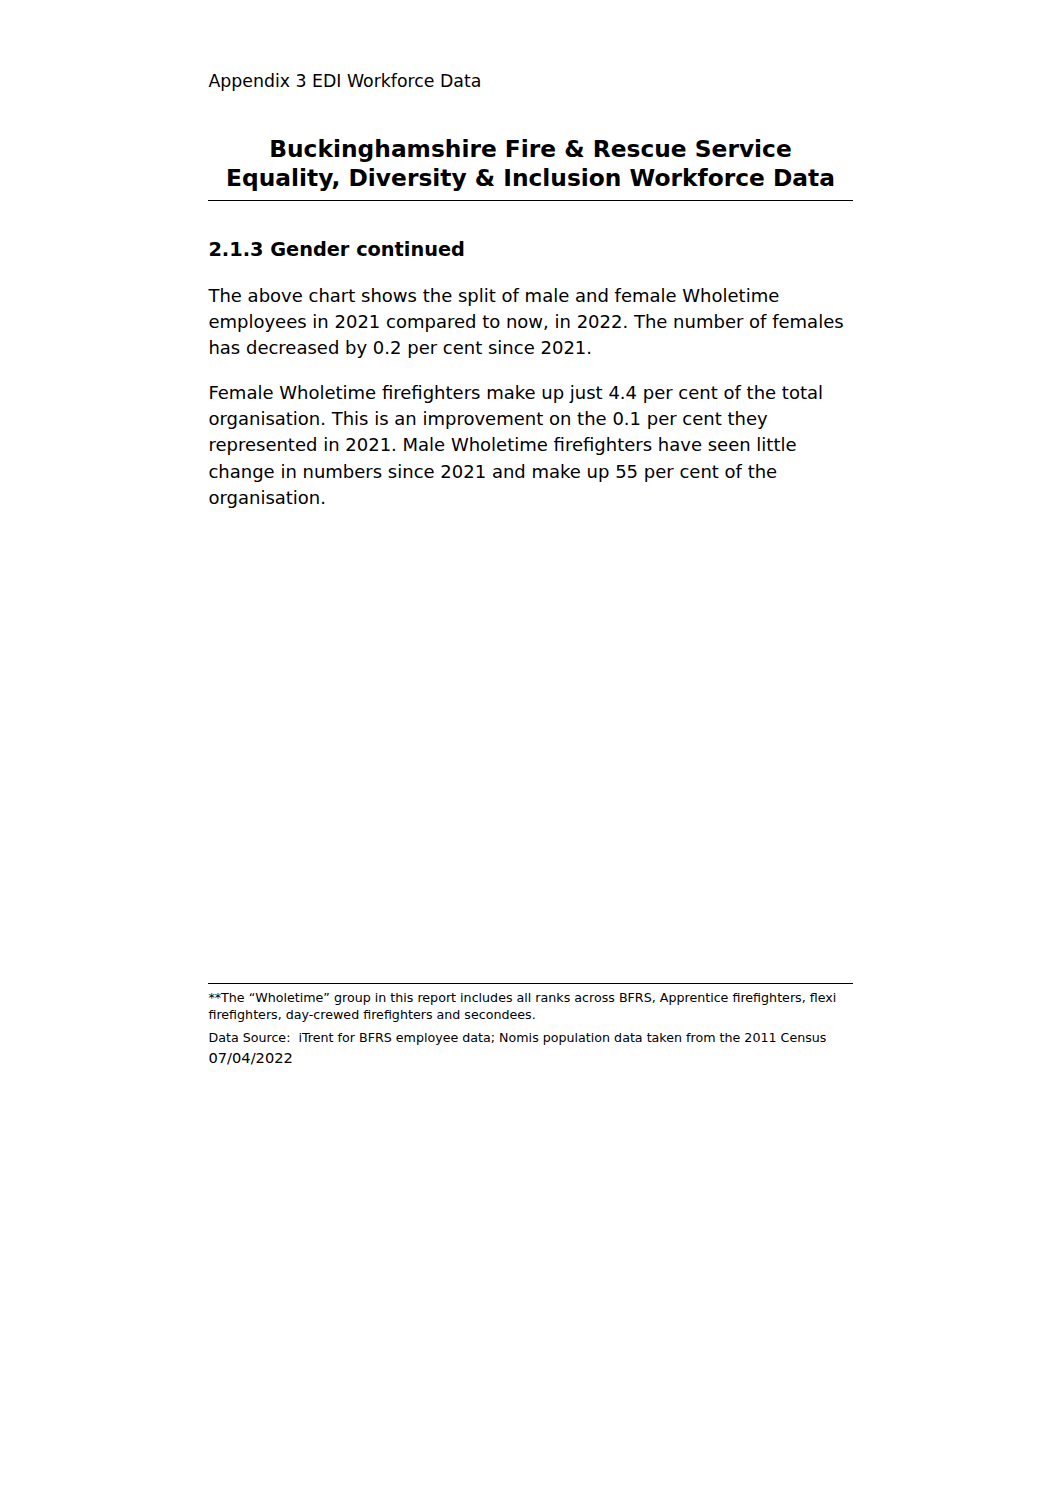Appendix 3 EDI Workforce Data
Buckinghamshire Fire & Rescue Service
Equality, Diversity & Inclusion Workforce Data
2.1.3 Gender continued
The above chart shows the split of male and female Wholetime employees in 2021 compared to now, in 2022. The number of females has decreased by 0.2 per cent since 2021.
Female Wholetime firefighters make up just 4.4 per cent of the total organisation. This is an improvement on the 0.1 per cent they represented in 2021. Male Wholetime firefighters have seen little change in numbers since 2021 and make up 55 per cent of the organisation.
**The “Wholetime” group in this report includes all ranks across BFRS, Apprentice firefighters, flexi firefighters, day-crewed firefighters and secondees.
Data Source: iTrent for BFRS employee data; Nomis population data taken from the 2011 Census
07/04/2022